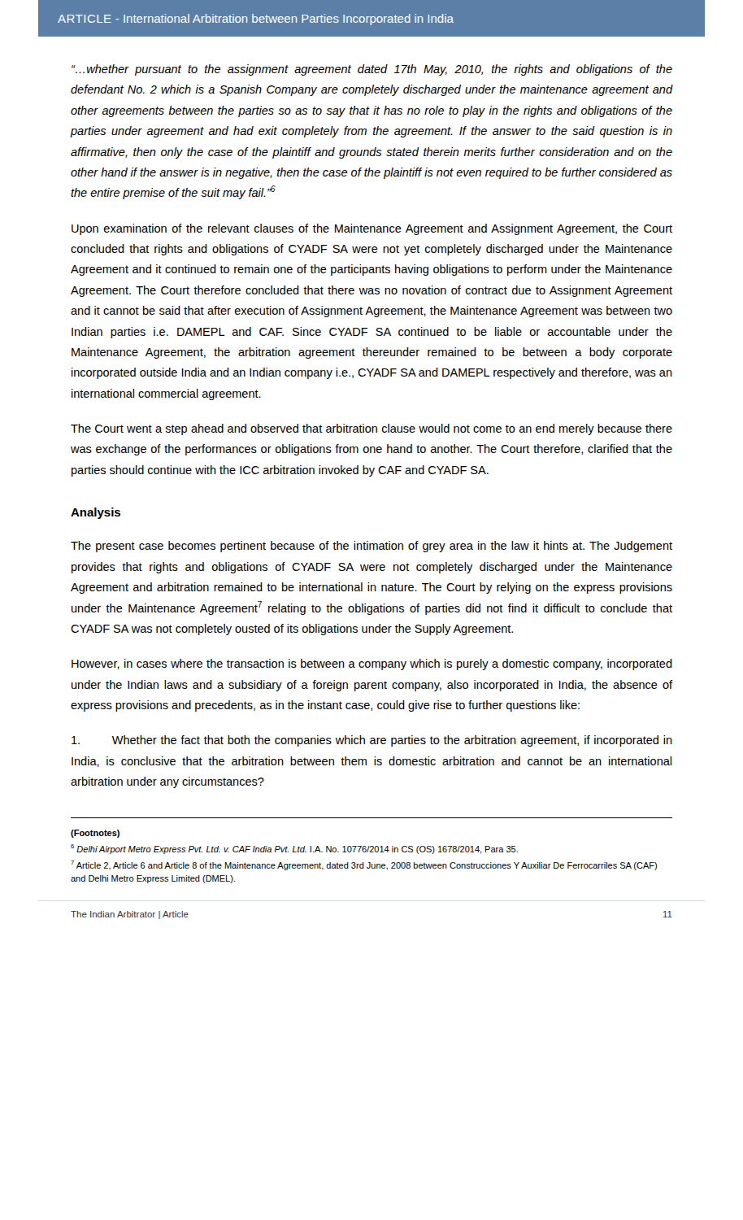ARTICLE - International Arbitration between Parties Incorporated in India
“…whether pursuant to the assignment agreement dated 17th May, 2010, the rights and obligations of the defendant No. 2 which is a Spanish Company are completely discharged under the maintenance agreement and other agreements between the parties so as to say that it has no role to play in the rights and obligations of the parties under agreement and had exit completely from the agreement. If the answer to the said question is in affirmative, then only the case of the plaintiff and grounds stated therein merits further consideration and on the other hand if the answer is in negative, then the case of the plaintiff is not even required to be further considered as the entire premise of the suit may fail.”6
Upon examination of the relevant clauses of the Maintenance Agreement and Assignment Agreement, the Court concluded that rights and obligations of CYADF SA were not yet completely discharged under the Maintenance Agreement and it continued to remain one of the participants having obligations to perform under the Maintenance Agreement. The Court therefore concluded that there was no novation of contract due to Assignment Agreement and it cannot be said that after execution of Assignment Agreement, the Maintenance Agreement was between two Indian parties i.e. DAMEPL and CAF. Since CYADF SA continued to be liable or accountable under the Maintenance Agreement, the arbitration agreement thereunder remained to be between a body corporate incorporated outside India and an Indian company i.e., CYADF SA and DAMEPL respectively and therefore, was an international commercial agreement.
The Court went a step ahead and observed that arbitration clause would not come to an end merely because there was exchange of the performances or obligations from one hand to another. The Court therefore, clarified that the parties should continue with the ICC arbitration invoked by CAF and CYADF SA.
Analysis
The present case becomes pertinent because of the intimation of grey area in the law it hints at. The Judgement provides that rights and obligations of CYADF SA were not completely discharged under the Maintenance Agreement and arbitration remained to be international in nature. The Court by relying on the express provisions under the Maintenance Agreement7 relating to the obligations of parties did not find it difficult to conclude that CYADF SA was not completely ousted of its obligations under the Supply Agreement.
However, in cases where the transaction is between a company which is purely a domestic company, incorporated under the Indian laws and a subsidiary of a foreign parent company, also incorporated in India, the absence of express provisions and precedents, as in the instant case, could give rise to further questions like:
1. Whether the fact that both the companies which are parties to the arbitration agreement, if incorporated in India, is conclusive that the arbitration between them is domestic arbitration and cannot be an international arbitration under any circumstances?
(Footnotes)
6 Delhi Airport Metro Express Pvt. Ltd. v. CAF India Pvt. Ltd. I.A. No. 10776/2014 in CS (OS) 1678/2014, Para 35.
7 Article 2, Article 6 and Article 8 of the Maintenance Agreement, dated 3rd June, 2008 between Construcciones Y Auxiliar De Ferrocarriles SA (CAF) and Delhi Metro Express Limited (DMEL).
The Indian Arbitrator | Article 11